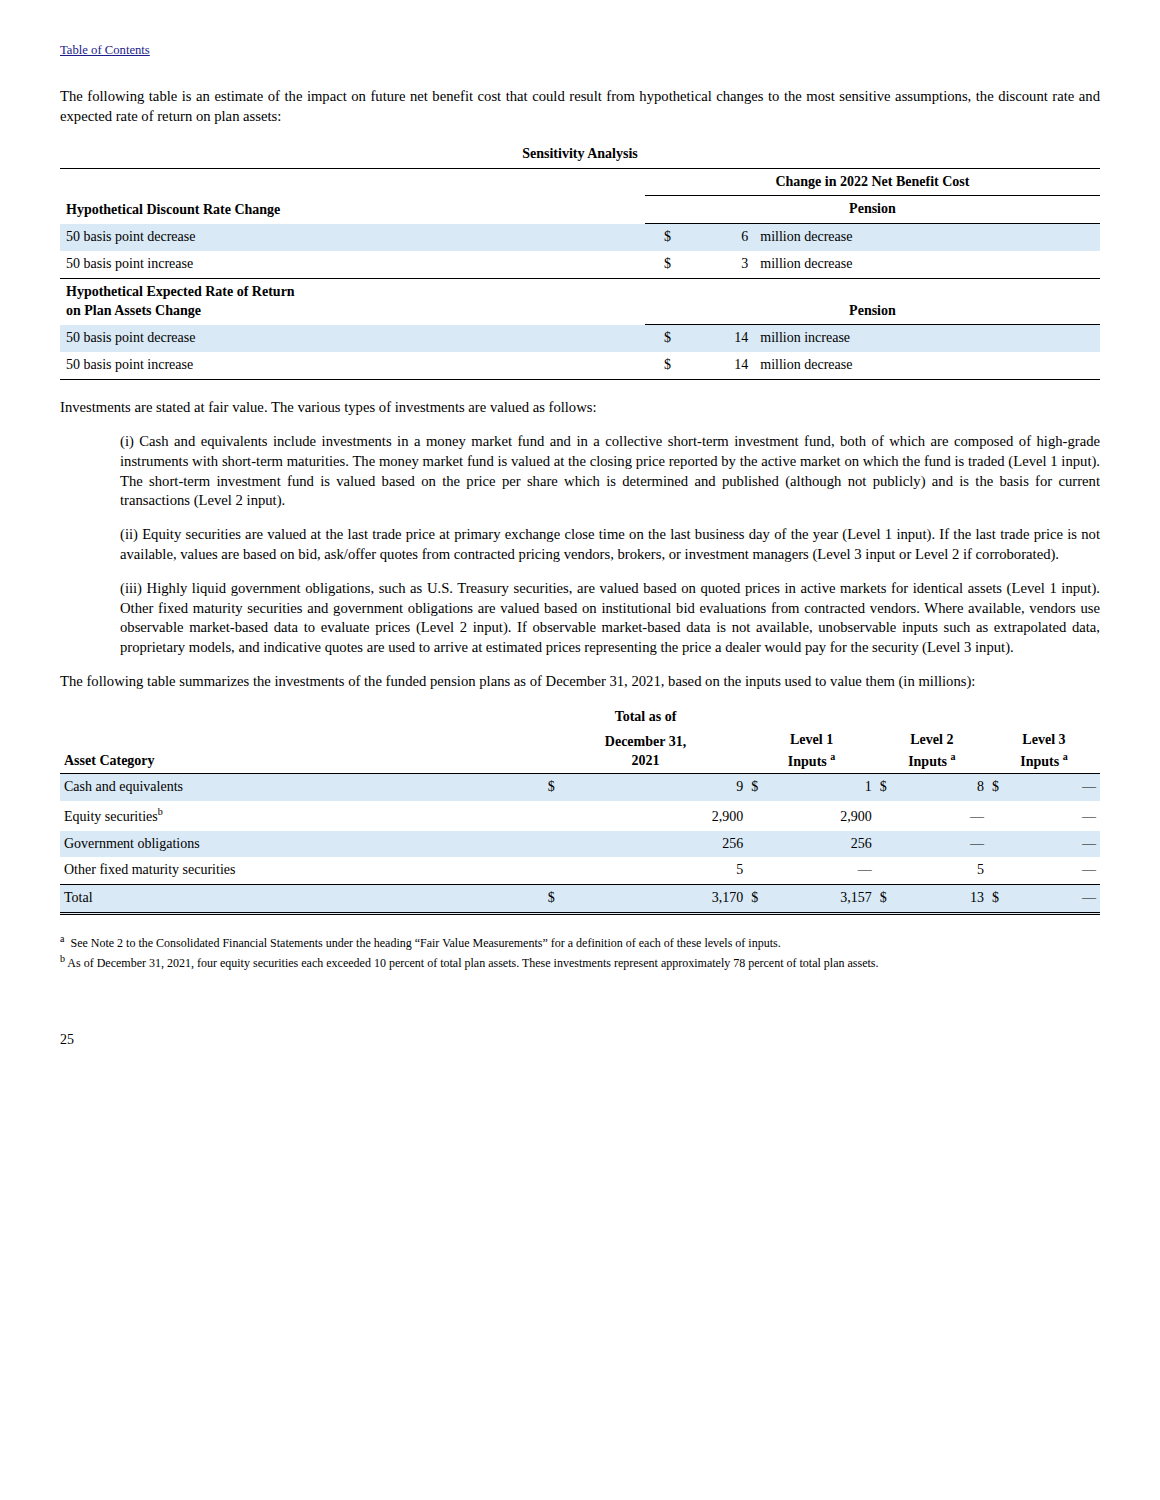Table of Contents
The following table is an estimate of the impact on future net benefit cost that could result from hypothetical changes to the most sensitive assumptions, the discount rate and expected rate of return on plan assets:
| Sensitivity Analysis |
| | Change in 2022 Net Benefit Cost |
| Hypothetical Discount Rate Change | Pension |
| 50 basis point decrease | $ | 6 | million decrease | |
| 50 basis point increase | $ | 3 | million decrease | |
| Hypothetical Expected Rate of Return on Plan Assets Change | Pension |
| 50 basis point decrease | $ | 14 | million increase | |
| 50 basis point increase | $ | 14 | million decrease | |
Investments are stated at fair value. The various types of investments are valued as follows:
(i) Cash and equivalents include investments in a money market fund and in a collective short-term investment fund, both of which are composed of high-grade instruments with short-term maturities. The money market fund is valued at the closing price reported by the active market on which the fund is traded (Level 1 input). The short-term investment fund is valued based on the price per share which is determined and published (although not publicly) and is the basis for current transactions (Level 2 input).
(ii) Equity securities are valued at the last trade price at primary exchange close time on the last business day of the year (Level 1 input). If the last trade price is not available, values are based on bid, ask/offer quotes from contracted pricing vendors, brokers, or investment managers (Level 3 input or Level 2 if corroborated).
(iii) Highly liquid government obligations, such as U.S. Treasury securities, are valued based on quoted prices in active markets for identical assets (Level 1 input). Other fixed maturity securities and government obligations are valued based on institutional bid evaluations from contracted vendors. Where available, vendors use observable market-based data to evaluate prices (Level 2 input). If observable market-based data is not available, unobservable inputs such as extrapolated data, proprietary models, and indicative quotes are used to arrive at estimated prices representing the price a dealer would pay for the security (Level 3 input).
The following table summarizes the investments of the funded pension plans as of December 31, 2021, based on the inputs used to value them (in millions):
| | Total as of | | | |
| --- | --- | --- | --- | --- |
| Asset Category | December 31, 2021 | Level 1 Inputs a | Level 2 Inputs a | Level 3 Inputs a |
| Cash and equivalents | $ | 9 | $ | 1 | $ | 8 | $ | — |
| Equity securities b | | 2,900 | | 2,900 | | — | | — |
| Government obligations | | 256 | | 256 | | — | | — |
| Other fixed maturity securities | | 5 | | — | | 5 | | — |
| Total | $ | 3,170 | $ | 3,157 | $ | 13 | $ | — |
a See Note 2 to the Consolidated Financial Statements under the heading “Fair Value Measurements” for a definition of each of these levels of inputs.
b As of December 31, 2021, four equity securities each exceeded 10 percent of total plan assets. These investments represent approximately 78 percent of total plan assets.
25